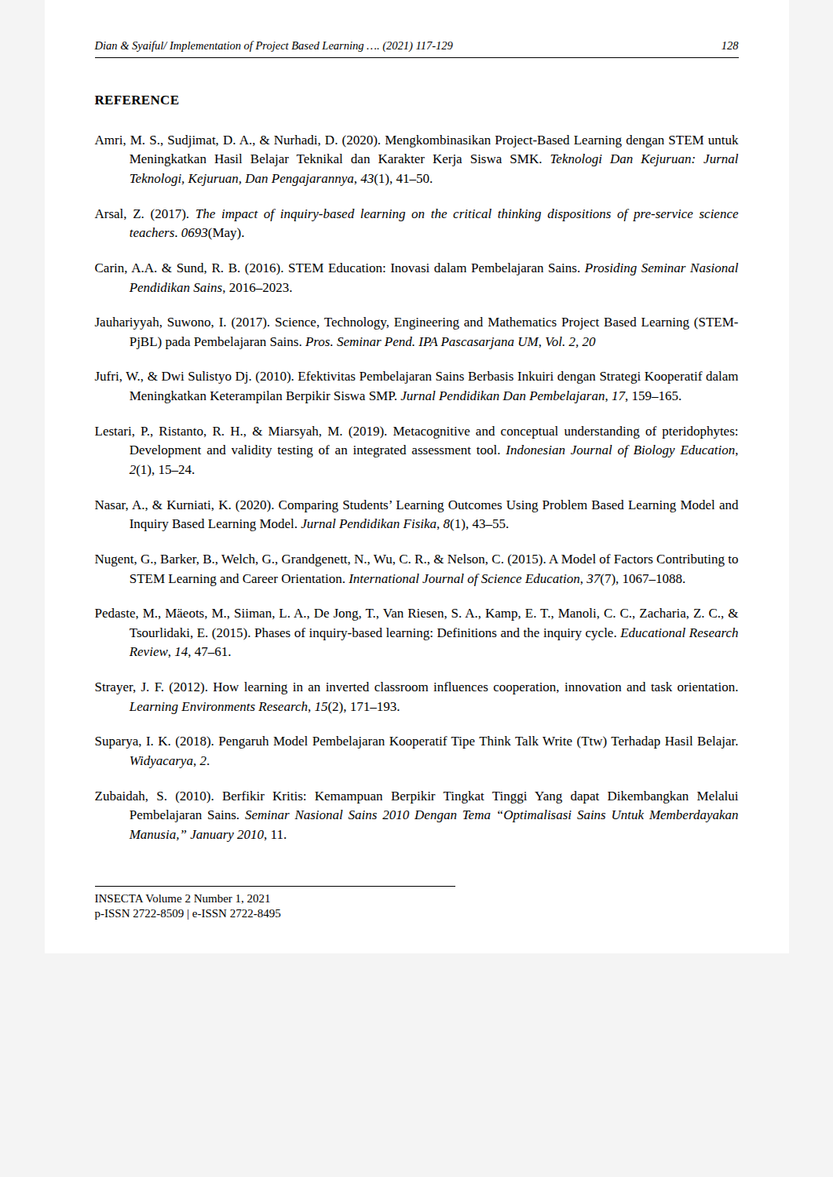Dian & Syaiful/ Implementation of Project Based Learning …. (2021) 117-129 128
REFERENCE
Amri, M. S., Sudjimat, D. A., & Nurhadi, D. (2020). Mengkombinasikan Project-Based Learning dengan STEM untuk Meningkatkan Hasil Belajar Teknikal dan Karakter Kerja Siswa SMK. Teknologi Dan Kejuruan: Jurnal Teknologi, Kejuruan, Dan Pengajarannya, 43(1), 41–50.
Arsal, Z. (2017). The impact of inquiry-based learning on the critical thinking dispositions of pre-service science teachers. 0693(May).
Carin, A.A. & Sund, R. B. (2016). STEM Education: Inovasi dalam Pembelajaran Sains. Prosiding Seminar Nasional Pendidikan Sains, 2016–2023.
Jauhariyyah, Suwono, I. (2017). Science, Technology, Engineering and Mathematics Project Based Learning (STEM-PjBL) pada Pembelajaran Sains. Pros. Seminar Pend. IPA Pascasarjana UM, Vol. 2, 20
Jufri, W., & Dwi Sulistyo Dj. (2010). Efektivitas Pembelajaran Sains Berbasis Inkuiri dengan Strategi Kooperatif dalam Meningkatkan Keterampilan Berpikir Siswa SMP. Jurnal Pendidikan Dan Pembelajaran, 17, 159–165.
Lestari, P., Ristanto, R. H., & Miarsyah, M. (2019). Metacognitive and conceptual understanding of pteridophytes: Development and validity testing of an integrated assessment tool. Indonesian Journal of Biology Education, 2(1), 15–24.
Nasar, A., & Kurniati, K. (2020). Comparing Students’ Learning Outcomes Using Problem Based Learning Model and Inquiry Based Learning Model. Jurnal Pendidikan Fisika, 8(1), 43–55.
Nugent, G., Barker, B., Welch, G., Grandgenett, N., Wu, C. R., & Nelson, C. (2015). A Model of Factors Contributing to STEM Learning and Career Orientation. International Journal of Science Education, 37(7), 1067–1088.
Pedaste, M., Mäeots, M., Siiman, L. A., De Jong, T., Van Riesen, S. A., Kamp, E. T., Manoli, C. C., Zacharia, Z. C., & Tsourlidaki, E. (2015). Phases of inquiry-based learning: Definitions and the inquiry cycle. Educational Research Review, 14, 47–61.
Strayer, J. F. (2012). How learning in an inverted classroom influences cooperation, innovation and task orientation. Learning Environments Research, 15(2), 171–193.
Suparya, I. K. (2018). Pengaruh Model Pembelajaran Kooperatif Tipe Think Talk Write (Ttw) Terhadap Hasil Belajar. Widyacarya, 2.
Zubaidah, S. (2010). Berfikir Kritis: Kemampuan Berpikir Tingkat Tinggi Yang dapat Dikembangkan Melalui Pembelajaran Sains. Seminar Nasional Sains 2010 Dengan Tema “Optimalisasi Sains Untuk Memberdayakan Manusia,” January 2010, 11.
INSECTA Volume 2 Number 1, 2021
p-ISSN 2722-8509 | e-ISSN 2722-8495